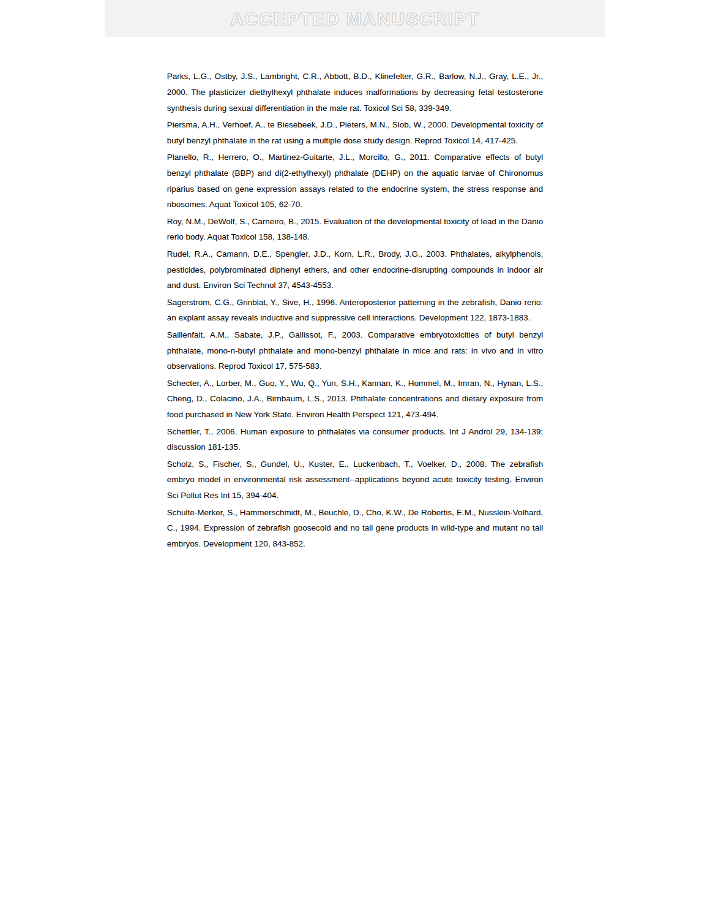ACCEPTED MANUSCRIPT
Parks, L.G., Ostby, J.S., Lambright, C.R., Abbott, B.D., Klinefelter, G.R., Barlow, N.J., Gray, L.E., Jr., 2000. The plasticizer diethylhexyl phthalate induces malformations by decreasing fetal testosterone synthesis during sexual differentiation in the male rat. Toxicol Sci 58, 339-349.
Piersma, A.H., Verhoef, A., te Biesebeek, J.D., Pieters, M.N., Slob, W., 2000. Developmental toxicity of butyl benzyl phthalate in the rat using a multiple dose study design. Reprod Toxicol 14, 417-425.
Planello, R., Herrero, O., Martinez-Guitarte, J.L., Morcillo, G., 2011. Comparative effects of butyl benzyl phthalate (BBP) and di(2-ethylhexyl) phthalate (DEHP) on the aquatic larvae of Chironomus riparius based on gene expression assays related to the endocrine system, the stress response and ribosomes. Aquat Toxicol 105, 62-70.
Roy, N.M., DeWolf, S., Carneiro, B., 2015. Evaluation of the developmental toxicity of lead in the Danio rerio body. Aquat Toxicol 158, 138-148.
Rudel, R.A., Camann, D.E., Spengler, J.D., Korn, L.R., Brody, J.G., 2003. Phthalates, alkylphenols, pesticides, polybrominated diphenyl ethers, and other endocrine-disrupting compounds in indoor air and dust. Environ Sci Technol 37, 4543-4553.
Sagerstrom, C.G., Grinblat, Y., Sive, H., 1996. Anteroposterior patterning in the zebrafish, Danio rerio: an explant assay reveals inductive and suppressive cell interactions. Development 122, 1873-1883.
Saillenfait, A.M., Sabate, J.P., Gallissot, F., 2003. Comparative embryotoxicities of butyl benzyl phthalate, mono-n-butyl phthalate and mono-benzyl phthalate in mice and rats: in vivo and in vitro observations. Reprod Toxicol 17, 575-583.
Schecter, A., Lorber, M., Guo, Y., Wu, Q., Yun, S.H., Kannan, K., Hommel, M., Imran, N., Hynan, L.S., Cheng, D., Colacino, J.A., Birnbaum, L.S., 2013. Phthalate concentrations and dietary exposure from food purchased in New York State. Environ Health Perspect 121, 473-494.
Schettler, T., 2006. Human exposure to phthalates via consumer products. Int J Androl 29, 134-139; discussion 181-135.
Scholz, S., Fischer, S., Gundel, U., Kuster, E., Luckenbach, T., Voelker, D., 2008. The zebrafish embryo model in environmental risk assessment--applications beyond acute toxicity testing. Environ Sci Pollut Res Int 15, 394-404.
Schulte-Merker, S., Hammerschmidt, M., Beuchle, D., Cho, K.W., De Robertis, E.M., Nusslein-Volhard, C., 1994. Expression of zebrafish goosecoid and no tail gene products in wild-type and mutant no tail embryos. Development 120, 843-852.